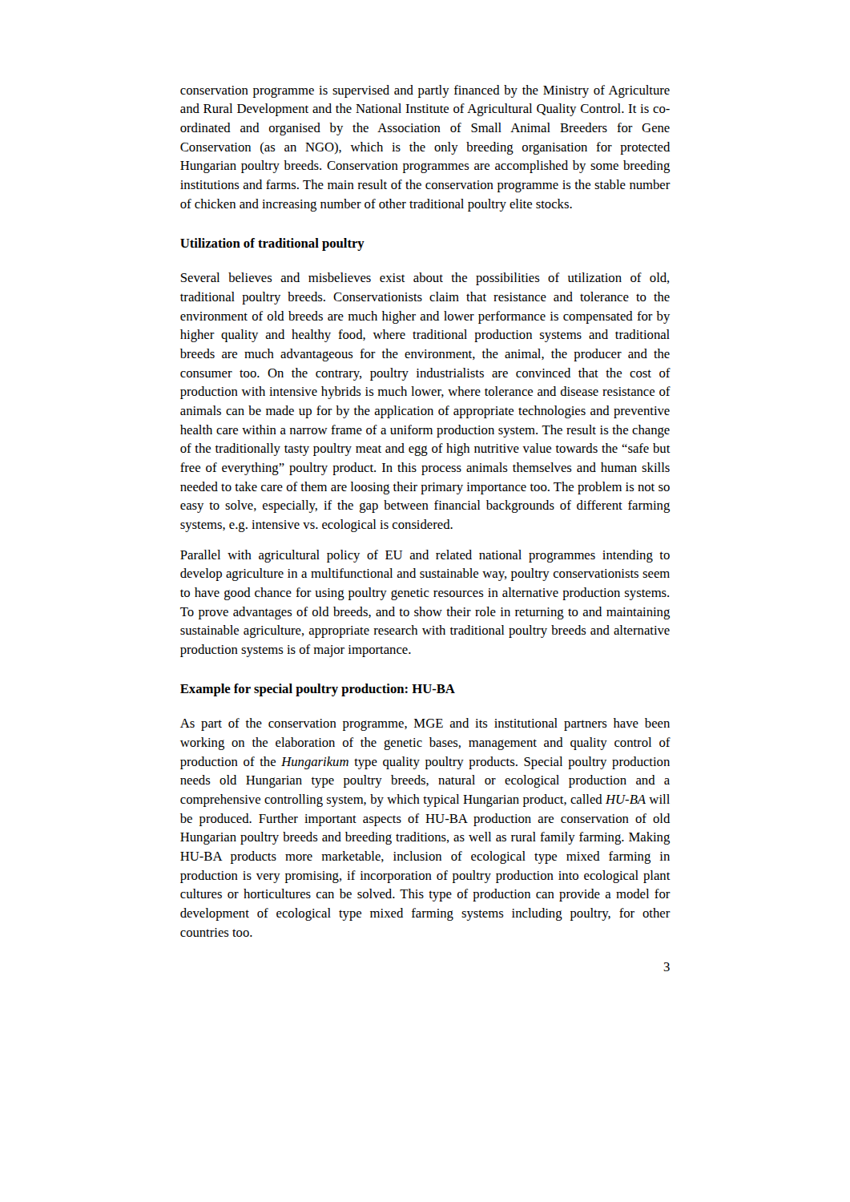conservation programme is supervised and partly financed by the Ministry of Agriculture and Rural Development and the National Institute of Agricultural Quality Control. It is co-ordinated and organised by the Association of Small Animal Breeders for Gene Conservation (as an NGO), which is the only breeding organisation for protected Hungarian poultry breeds. Conservation programmes are accomplished by some breeding institutions and farms. The main result of the conservation programme is the stable number of chicken and increasing number of other traditional poultry elite stocks.
Utilization of traditional poultry
Several believes and misbelieves exist about the possibilities of utilization of old, traditional poultry breeds. Conservationists claim that resistance and tolerance to the environment of old breeds are much higher and lower performance is compensated for by higher quality and healthy food, where traditional production systems and traditional breeds are much advantageous for the environment, the animal, the producer and the consumer too. On the contrary, poultry industrialists are convinced that the cost of production with intensive hybrids is much lower, where tolerance and disease resistance of animals can be made up for by the application of appropriate technologies and preventive health care within a narrow frame of a uniform production system. The result is the change of the traditionally tasty poultry meat and egg of high nutritive value towards the “safe but free of everything” poultry product. In this process animals themselves and human skills needed to take care of them are loosing their primary importance too. The problem is not so easy to solve, especially, if the gap between financial backgrounds of different farming systems, e.g. intensive vs. ecological is considered.
Parallel with agricultural policy of EU and related national programmes intending to develop agriculture in a multifunctional and sustainable way, poultry conservationists seem to have good chance for using poultry genetic resources in alternative production systems. To prove advantages of old breeds, and to show their role in returning to and maintaining sustainable agriculture, appropriate research with traditional poultry breeds and alternative production systems is of major importance.
Example for special poultry production: HU-BA
As part of the conservation programme, MGE and its institutional partners have been working on the elaboration of the genetic bases, management and quality control of production of the Hungarikum type quality poultry products. Special poultry production needs old Hungarian type poultry breeds, natural or ecological production and a comprehensive controlling system, by which typical Hungarian product, called HU-BA will be produced. Further important aspects of HU-BA production are conservation of old Hungarian poultry breeds and breeding traditions, as well as rural family farming. Making HU-BA products more marketable, inclusion of ecological type mixed farming in production is very promising, if incorporation of poultry production into ecological plant cultures or horticultures can be solved. This type of production can provide a model for development of ecological type mixed farming systems including poultry, for other countries too.
3